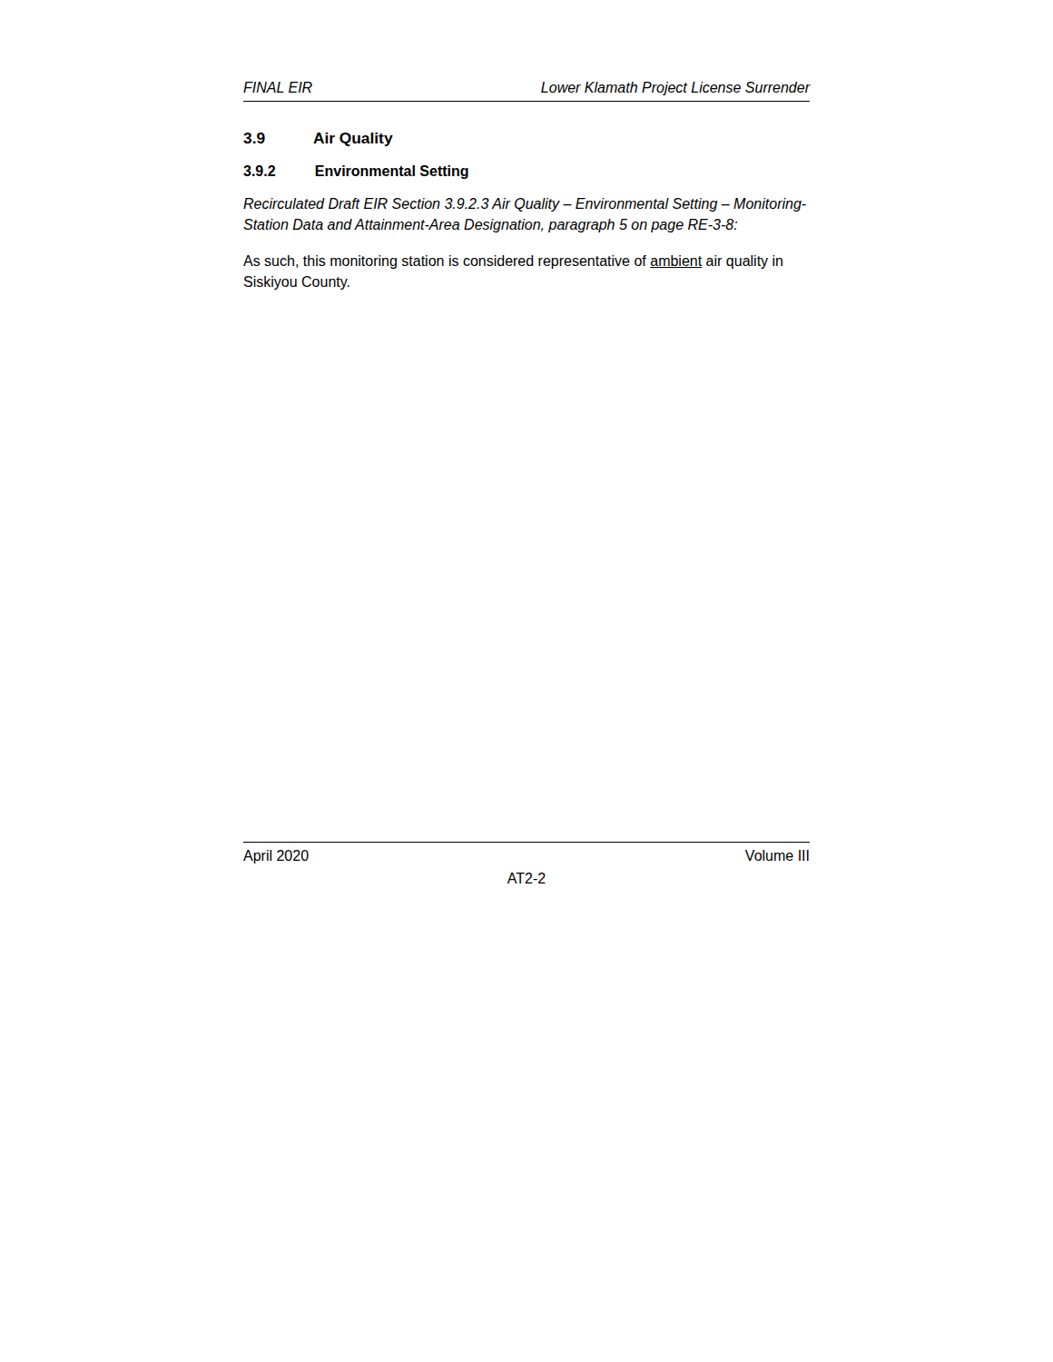FINAL EIR Lower Klamath Project License Surrender
3.9 Air Quality
3.9.2 Environmental Setting
Recirculated Draft EIR Section 3.9.2.3 Air Quality – Environmental Setting – Monitoring-Station Data and Attainment-Area Designation, paragraph 5 on page RE-3-8:
As such, this monitoring station is considered representative of ambient air quality in Siskiyou County.
April 2020 Volume III
AT2-2